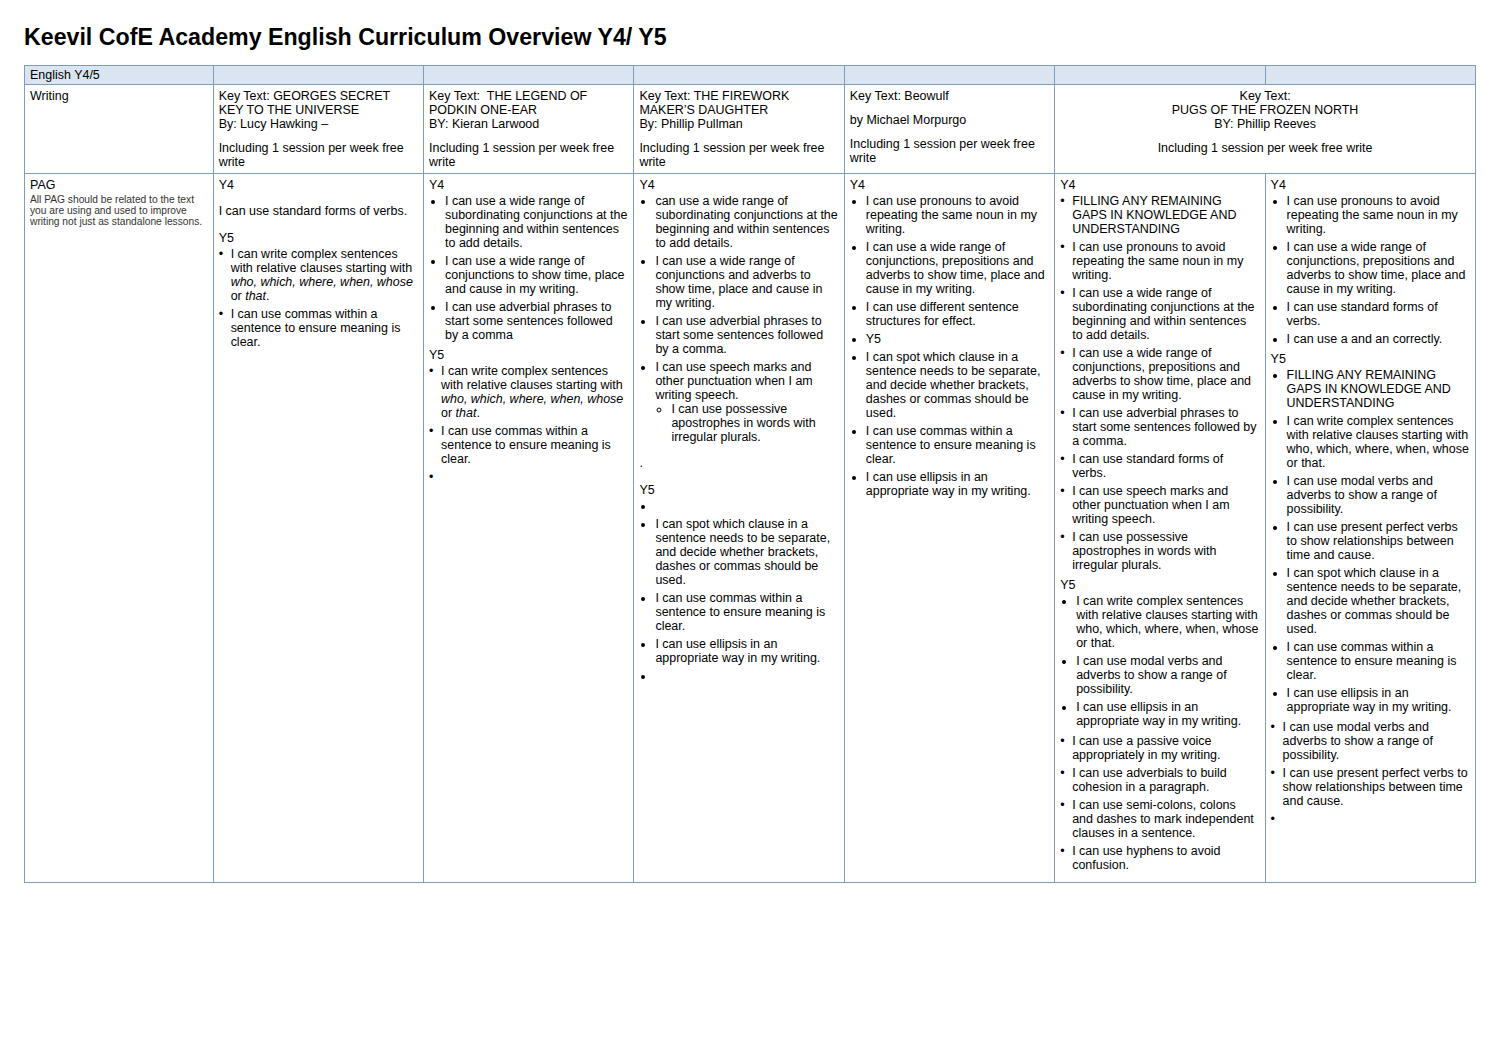Keevil CofE Academy English Curriculum Overview Y4/ Y5
| English Y4/5 | | | | | | |
| Writing | Key Text: GEORGES SECRET KEY TO THE UNIVERSE By: Lucy Hawking – Including 1 session per week free write | Key Text: THE LEGEND OF PODKIN ONE-EAR BY: Kieran Larwood Including 1 session per week free write | Key Text: THE FIREWORK MAKER’S DAUGHTER By: Phillip Pullman Including 1 session per week free write | Key Text: Beowulf by Michael Morpurgo Including 1 session per week free write | Key Text: PUGS OF THE FROZEN NORTH BY: Phillip Reeves Including 1 session per week free write |
| PAG All PAG should be related to the text you are using and used to improve writing not just as standalone lessons. | Y4 I can use standard forms of verbs. Y5 I can write complex sentences with relative clauses starting with who, which, where, when, whose or that . I can use commas within a sentence to ensure meaning is clear. | Y4 I can use a wide range of subordinating conjunctions at the beginning and within sentences to add details. I can use a wide range of conjunctions to show time, place and cause in my writing. I can use adverbial phrases to start some sentences followed by a comma Y5 I can write complex sentences with relative clauses starting with who, which, where, when, whose or that . I can use commas within a sentence to ensure meaning is clear. | Y4 can use a wide range of subordinating conjunctions at the beginning and within sentences to add details. I can use a wide range of conjunctions and adverbs to show time, place and cause in my writing. I can use adverbial phrases to start some sentences followed by a comma. I can use speech marks and other punctuation when I am writing speech. I can use possessive apostrophes in words with irregular plurals. . Y5 I can spot which clause in a sentence needs to be separate, and decide whether brackets, dashes or commas should be used. I can use commas within a sentence to ensure meaning is clear. I can use ellipsis in an appropriate way in my writing. | Y4 I can use pronouns to avoid repeating the same noun in my writing. I can use a wide range of conjunctions, prepositions and adverbs to show time, place and cause in my writing. I can use different sentence structures for effect. Y5 I can spot which clause in a sentence needs to be separate, and decide whether brackets, dashes or commas should be used. I can use commas within a sentence to ensure meaning is clear. I can use ellipsis in an appropriate way in my writing. | Y4 FILLING ANY REMAINING GAPS IN KNOWLEDGE AND UNDERSTANDING I can use pronouns to avoid repeating the same noun in my writing. I can use a wide range of subordinating conjunctions at the beginning and within sentences to add details. I can use a wide range of conjunctions, prepositions and adverbs to show time, place and cause in my writing. I can use adverbial phrases to start some sentences followed by a comma. I can use standard forms of verbs. I can use speech marks and other punctuation when I am writing speech. I can use possessive apostrophes in words with irregular plurals. Y5 I can write complex sentences with relative clauses starting with who, which, where, when, whose or that. I can use modal verbs and adverbs to show a range of possibility. I can use ellipsis in an appropriate way in my writing. I can use a passive voice appropriately in my writing. I can use adverbials to build cohesion in a paragraph. I can use semi-colons, colons and dashes to mark independent clauses in a sentence. I can use hyphens to avoid confusion. | Y4 I can use pronouns to avoid repeating the same noun in my writing. I can use a wide range of conjunctions, prepositions and adverbs to show time, place and cause in my writing. I can use standard forms of verbs. I can use a and an correctly. Y5 FILLING ANY REMAINING GAPS IN KNOWLEDGE AND UNDERSTANDING I can write complex sentences with relative clauses starting with who, which, where, when, whose or that. I can use modal verbs and adverbs to show a range of possibility. I can use present perfect verbs to show relationships between time and cause. I can spot which clause in a sentence needs to be separate, and decide whether brackets, dashes or commas should be used. I can use commas within a sentence to ensure meaning is clear. I can use ellipsis in an appropriate way in my writing. I can use modal verbs and adverbs to show a range of possibility. I can use present perfect verbs to show relationships between time and cause. |